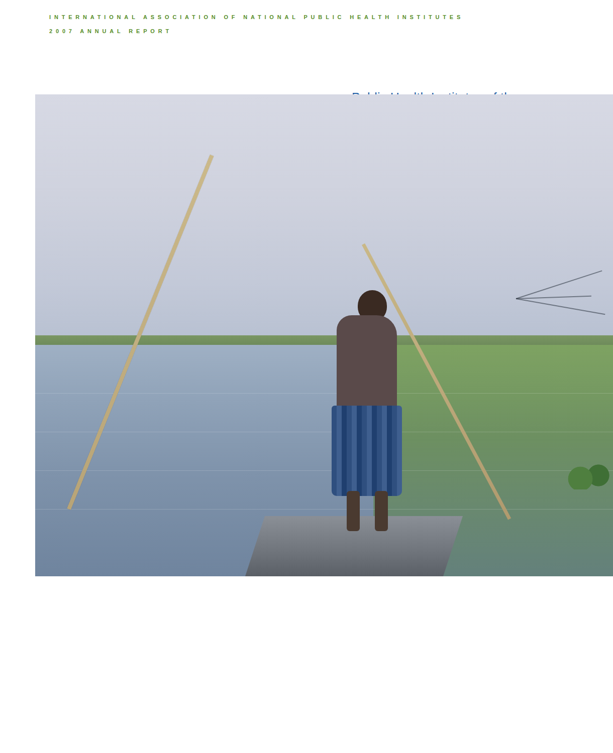International Association of National Public Health Institutes
2007 Annual Report
Public Health Institutes of the World
IANPHI
Cover photograph: a boatman on flooded farmland.